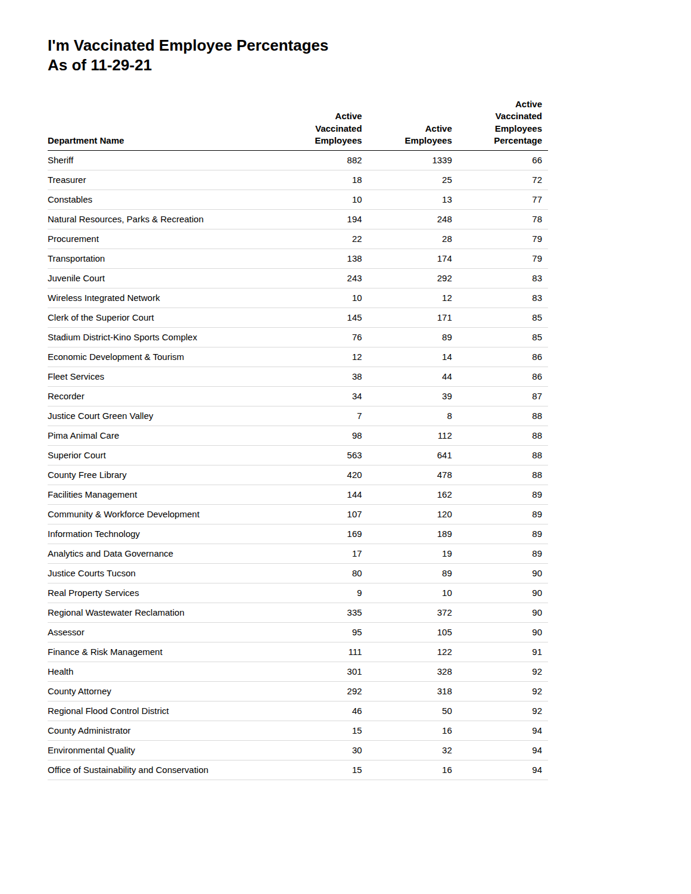I'm Vaccinated Employee Percentages
As of 11-29-21
| Department Name | Active Vaccinated Employees | Active Employees | Active Vaccinated Employees Percentage |
| --- | --- | --- | --- |
| Sheriff | 882 | 1339 | 66 |
| Treasurer | 18 | 25 | 72 |
| Constables | 10 | 13 | 77 |
| Natural Resources, Parks & Recreation | 194 | 248 | 78 |
| Procurement | 22 | 28 | 79 |
| Transportation | 138 | 174 | 79 |
| Juvenile Court | 243 | 292 | 83 |
| Wireless Integrated Network | 10 | 12 | 83 |
| Clerk of the Superior Court | 145 | 171 | 85 |
| Stadium District-Kino Sports Complex | 76 | 89 | 85 |
| Economic Development & Tourism | 12 | 14 | 86 |
| Fleet Services | 38 | 44 | 86 |
| Recorder | 34 | 39 | 87 |
| Justice Court Green Valley | 7 | 8 | 88 |
| Pima Animal Care | 98 | 112 | 88 |
| Superior Court | 563 | 641 | 88 |
| County Free Library | 420 | 478 | 88 |
| Facilities Management | 144 | 162 | 89 |
| Community & Workforce Development | 107 | 120 | 89 |
| Information Technology | 169 | 189 | 89 |
| Analytics and Data Governance | 17 | 19 | 89 |
| Justice Courts Tucson | 80 | 89 | 90 |
| Real Property Services | 9 | 10 | 90 |
| Regional Wastewater Reclamation | 335 | 372 | 90 |
| Assessor | 95 | 105 | 90 |
| Finance & Risk Management | 111 | 122 | 91 |
| Health | 301 | 328 | 92 |
| County Attorney | 292 | 318 | 92 |
| Regional Flood Control District | 46 | 50 | 92 |
| County Administrator | 15 | 16 | 94 |
| Environmental Quality | 30 | 32 | 94 |
| Office of Sustainability and Conservation | 15 | 16 | 94 |